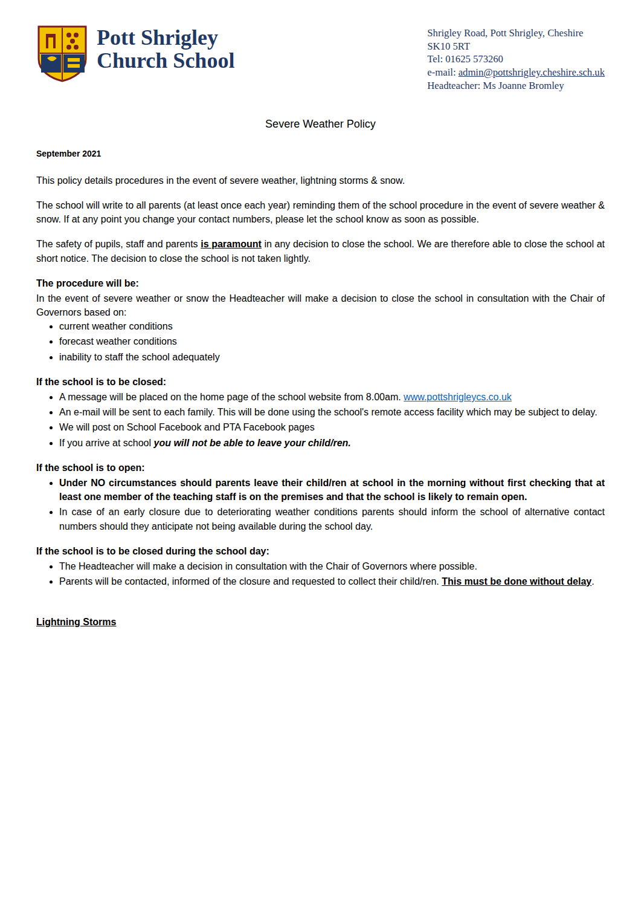Pott Shrigley
Church School
Shrigley Road, Pott Shrigley, Cheshire
SK10 5RT
Tel: 01625 573260
e-mail: admin@pottshrigley.cheshire.sch.uk
Headteacher: Ms Joanne Bromley
Severe Weather Policy
September 2021
This policy details procedures in the event of severe weather, lightning storms & snow.
The school will write to all parents (at least once each year) reminding them of the school procedure in the event of severe weather & snow. If at any point you change your contact numbers, please let the school know as soon as possible.
The safety of pupils, staff and parents is paramount in any decision to close the school. We are therefore able to close the school at short notice. The decision to close the school is not taken lightly.
The procedure will be:
In the event of severe weather or snow the Headteacher will make a decision to close the school in consultation with the Chair of Governors based on:
current weather conditions
forecast weather conditions
inability to staff the school adequately
If the school is to be closed:
A message will be placed on the home page of the school website from 8.00am. www.pottshrigleycs.co.uk
An e-mail will be sent to each family. This will be done using the school's remote access facility which may be subject to delay.
We will post on School Facebook and PTA Facebook pages
If you arrive at school you will not be able to leave your child/ren.
If the school is to open:
Under NO circumstances should parents leave their child/ren at school in the morning without first checking that at least one member of the teaching staff is on the premises and that the school is likely to remain open.
In case of an early closure due to deteriorating weather conditions parents should inform the school of alternative contact numbers should they anticipate not being available during the school day.
If the school is to be closed during the school day:
The Headteacher will make a decision in consultation with the Chair of Governors where possible.
Parents will be contacted, informed of the closure and requested to collect their child/ren. This must be done without delay.
Lightning Storms